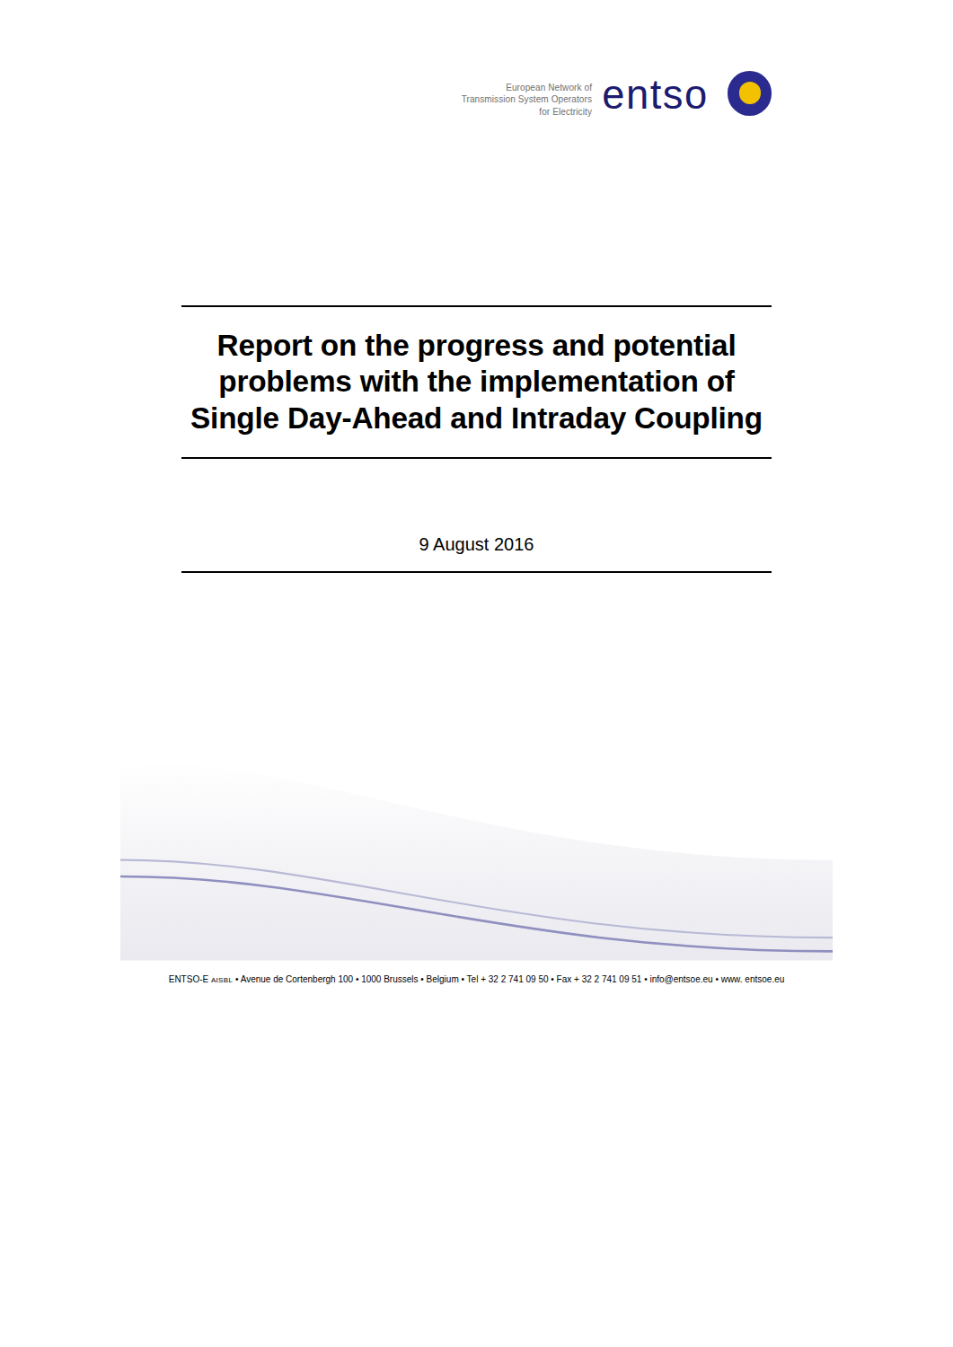European Network of
Transmission System Operators
for Electricity
entso
Report on the progress and potential problems with the implementation of Single Day-Ahead and Intraday Coupling
9 August 2016
ENTSO-E AISBL • Avenue de Cortenbergh 100 • 1000 Brussels • Belgium • Tel + 32 2 741 09 50 • Fax + 32 2 741 09 51 • info@entsoe.eu • www. entsoe.eu